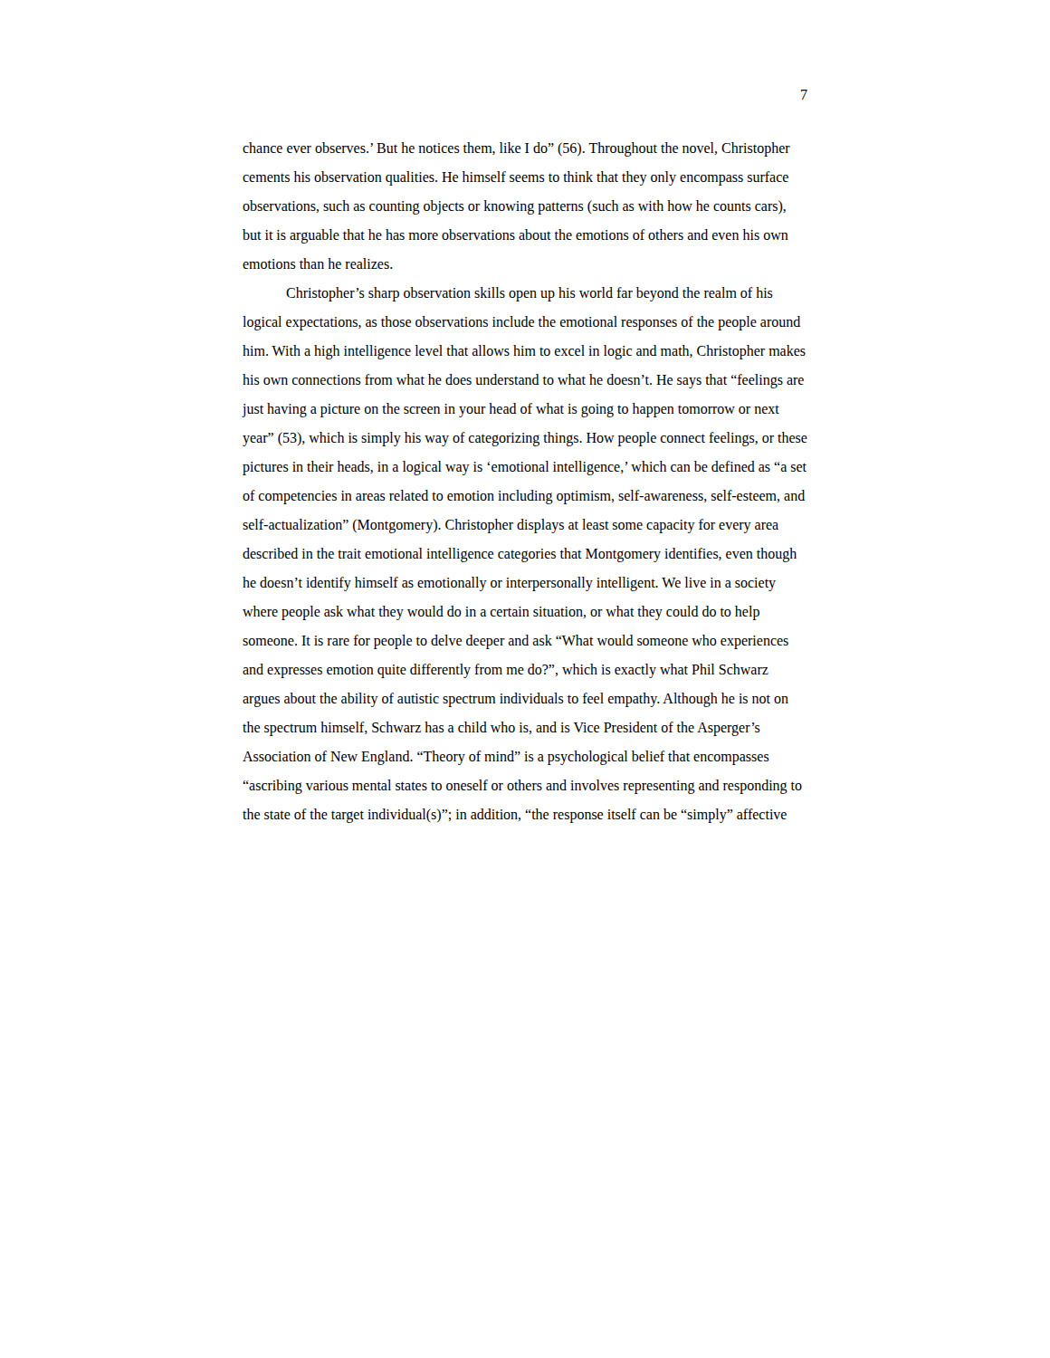7
chance ever observes.’ But he notices them, like I do” (56). Throughout the novel, Christopher cements his observation qualities. He himself seems to think that they only encompass surface observations, such as counting objects or knowing patterns (such as with how he counts cars), but it is arguable that he has more observations about the emotions of others and even his own emotions than he realizes.
Christopher’s sharp observation skills open up his world far beyond the realm of his logical expectations, as those observations include the emotional responses of the people around him. With a high intelligence level that allows him to excel in logic and math, Christopher makes his own connections from what he does understand to what he doesn’t. He says that “feelings are just having a picture on the screen in your head of what is going to happen tomorrow or next year” (53), which is simply his way of categorizing things. How people connect feelings, or these pictures in their heads, in a logical way is ‘emotional intelligence,’ which can be defined as “a set of competencies in areas related to emotion including optimism, self-awareness, self-esteem, and self-actualization” (Montgomery). Christopher displays at least some capacity for every area described in the trait emotional intelligence categories that Montgomery identifies, even though he doesn’t identify himself as emotionally or interpersonally intelligent. We live in a society where people ask what they would do in a certain situation, or what they could do to help someone. It is rare for people to delve deeper and ask “What would someone who experiences and expresses emotion quite differently from me do?”, which is exactly what Phil Schwarz argues about the ability of autistic spectrum individuals to feel empathy. Although he is not on the spectrum himself, Schwarz has a child who is, and is Vice President of the Asperger’s Association of New England. “Theory of mind” is a psychological belief that encompasses “ascribing various mental states to oneself or others and involves representing and responding to the state of the target individual(s)”; in addition, “the response itself can be “simply” affective